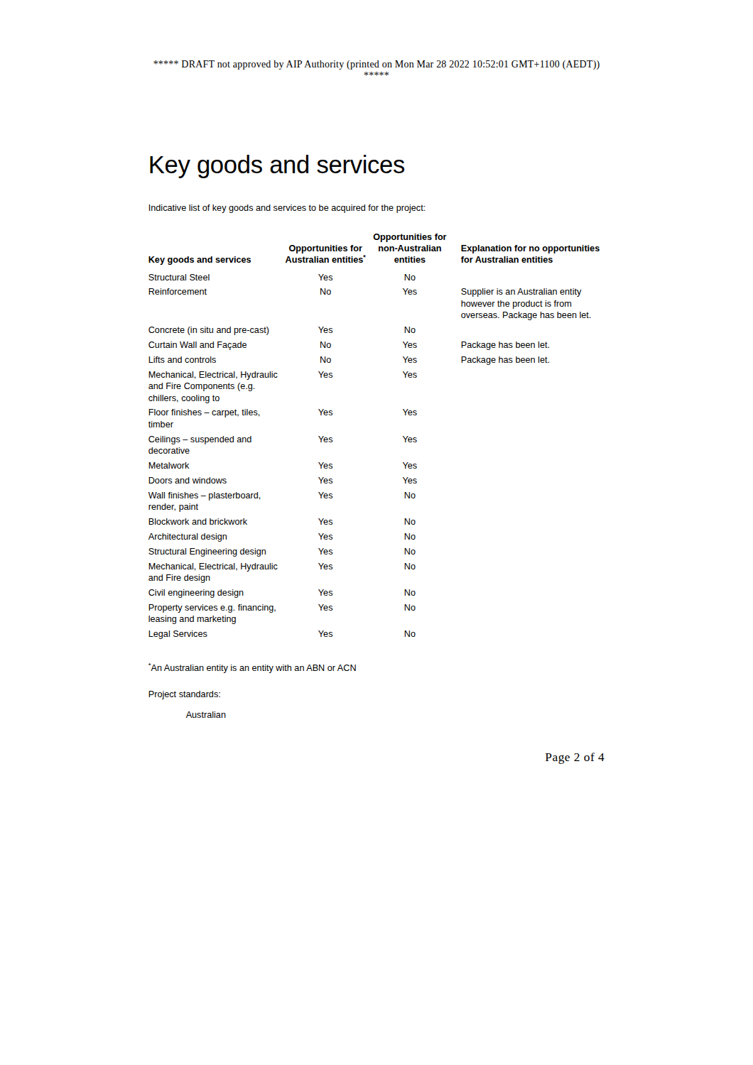***** DRAFT not approved by AIP Authority (printed on Mon Mar 28 2022 10:52:01 GMT+1100 (AEDT)) *****
Key goods and services
Indicative list of key goods and services to be acquired for the project:
| Key goods and services | Opportunities for Australian entities * | Opportunities for non-Australian entities | Explanation for no opportunities for Australian entities |
| --- | --- | --- | --- |
| Structural Steel | Yes | No | |
| Reinforcement | No | Yes | Supplier is an Australian entity however the product is from overseas. Package has been let. |
| Concrete (in situ and pre-cast) | Yes | No | |
| Curtain Wall and Façade | No | Yes | Package has been let. |
| Lifts and controls | No | Yes | Package has been let. |
| Mechanical, Electrical, Hydraulic and Fire Components (e.g. chillers, cooling to | Yes | Yes | |
| Floor finishes – carpet, tiles, timber | Yes | Yes | |
| Ceilings – suspended and decorative | Yes | Yes | |
| Metalwork | Yes | Yes | |
| Doors and windows | Yes | Yes | |
| Wall finishes – plasterboard, render, paint | Yes | No | |
| Blockwork and brickwork | Yes | No | |
| Architectural design | Yes | No | |
| Structural Engineering design | Yes | No | |
| Mechanical, Electrical, Hydraulic and Fire design | Yes | No | |
| Civil engineering design | Yes | No | |
| Property services e.g. financing, leasing and marketing | Yes | No | |
| Legal Services | Yes | No | |
*An Australian entity is an entity with an ABN or ACN
Project standards:
Australian
Page 2 of 4